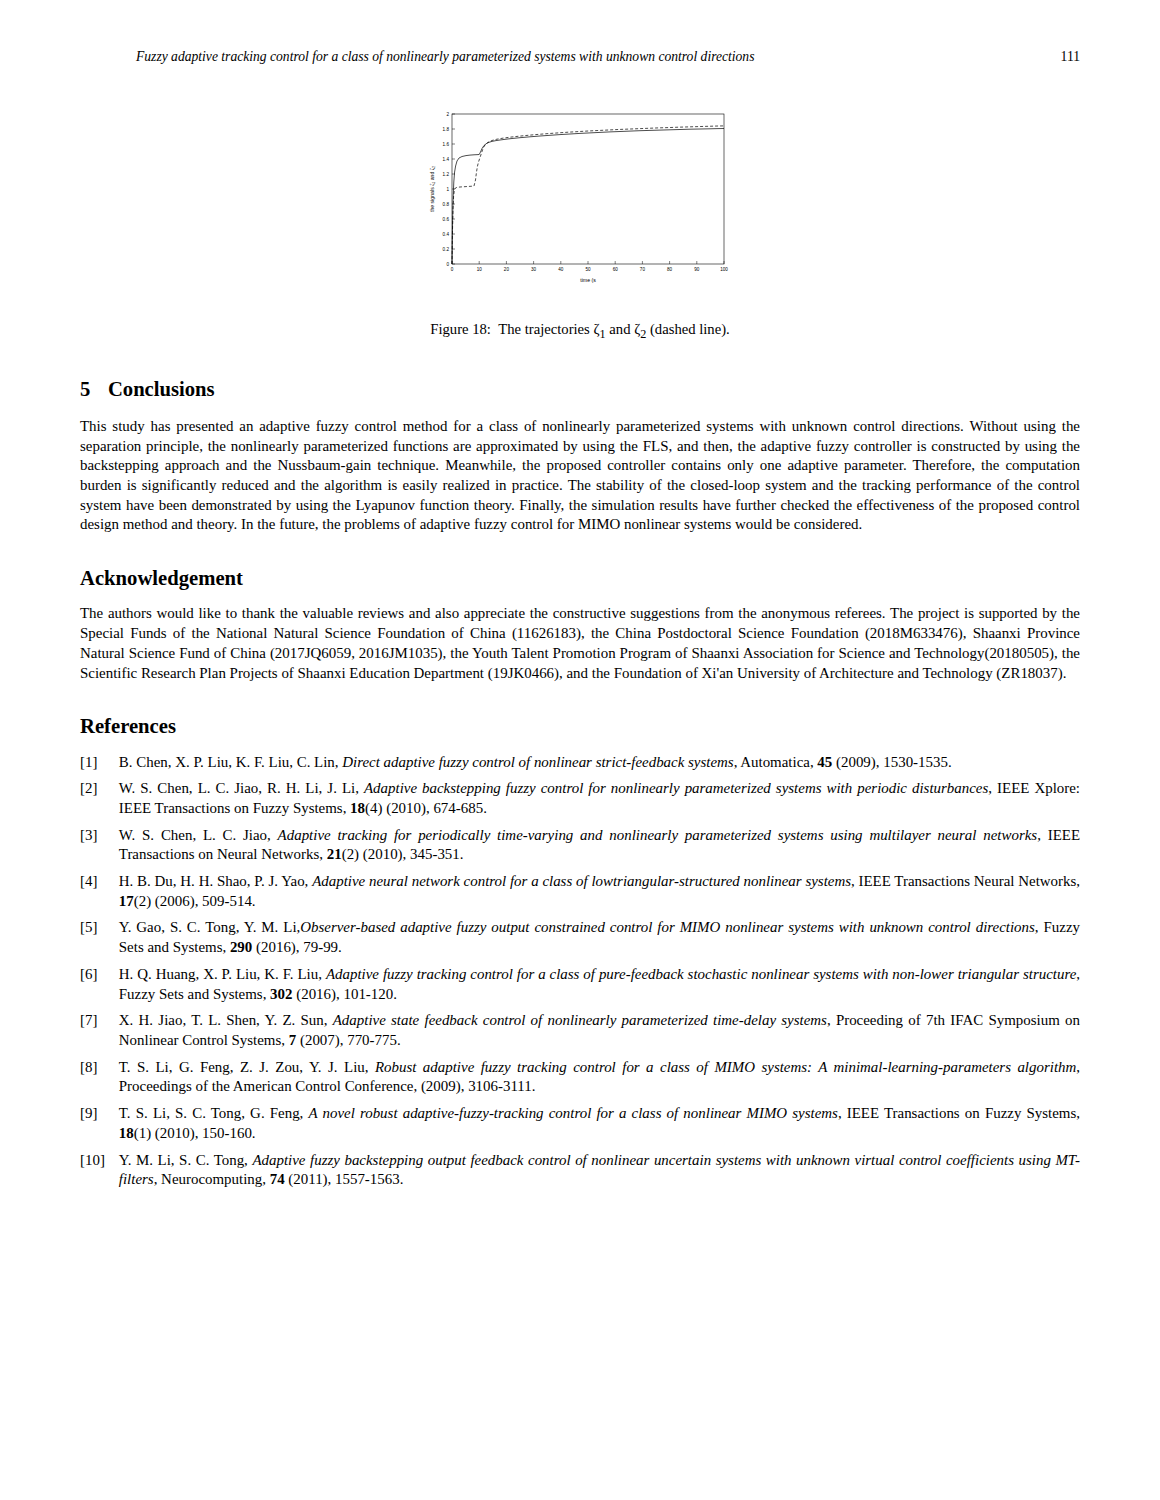Fuzzy adaptive tracking control for a class of nonlinearly parameterized systems with unknown control directions 111
0 0.2 0.4 0.6 0.8 1 1.2 1.4 1.6 1.8 2 0 10 20 30 40 50 60 70 80 90 100 time (s the signals ζ₁ and ζ₂
Figure 18: The trajectories ζ1 and ζ2 (dashed line).
5 Conclusions
This study has presented an adaptive fuzzy control method for a class of nonlinearly parameterized systems with unknown control directions. Without using the separation principle, the nonlinearly parameterized functions are approximated by using the FLS, and then, the adaptive fuzzy controller is constructed by using the backstepping approach and the Nussbaum-gain technique. Meanwhile, the proposed controller contains only one adaptive parameter. Therefore, the computation burden is significantly reduced and the algorithm is easily realized in practice. The stability of the closed-loop system and the tracking performance of the control system have been demonstrated by using the Lyapunov function theory. Finally, the simulation results have further checked the effectiveness of the proposed control design method and theory. In the future, the problems of adaptive fuzzy control for MIMO nonlinear systems would be considered.
Acknowledgement
The authors would like to thank the valuable reviews and also appreciate the constructive suggestions from the anonymous referees. The project is supported by the Special Funds of the National Natural Science Foundation of China (11626183), the China Postdoctoral Science Foundation (2018M633476), Shaanxi Province Natural Science Fund of China (2017JQ6059, 2016JM1035), the Youth Talent Promotion Program of Shaanxi Association for Science and Technology(20180505), the Scientific Research Plan Projects of Shaanxi Education Department (19JK0466), and the Foundation of Xi'an University of Architecture and Technology (ZR18037).
References
[1] B. Chen, X. P. Liu, K. F. Liu, C. Lin, Direct adaptive fuzzy control of nonlinear strict-feedback systems, Automatica, 45 (2009), 1530-1535.
[2] W. S. Chen, L. C. Jiao, R. H. Li, J. Li, Adaptive backstepping fuzzy control for nonlinearly parameterized systems with periodic disturbances, IEEE Xplore: IEEE Transactions on Fuzzy Systems, 18(4) (2010), 674-685.
[3] W. S. Chen, L. C. Jiao, Adaptive tracking for periodically time-varying and nonlinearly parameterized systems using multilayer neural networks, IEEE Transactions on Neural Networks, 21(2) (2010), 345-351.
[4] H. B. Du, H. H. Shao, P. J. Yao, Adaptive neural network control for a class of lowtriangular-structured nonlinear systems, IEEE Transactions Neural Networks, 17(2) (2006), 509-514.
[5] Y. Gao, S. C. Tong, Y. M. Li,Observer-based adaptive fuzzy output constrained control for MIMO nonlinear systems with unknown control directions, Fuzzy Sets and Systems, 290 (2016), 79-99.
[6] H. Q. Huang, X. P. Liu, K. F. Liu, Adaptive fuzzy tracking control for a class of pure-feedback stochastic nonlinear systems with non-lower triangular structure, Fuzzy Sets and Systems, 302 (2016), 101-120.
[7] X. H. Jiao, T. L. Shen, Y. Z. Sun, Adaptive state feedback control of nonlinearly parameterized time-delay systems, Proceeding of 7th IFAC Symposium on Nonlinear Control Systems, 7 (2007), 770-775.
[8] T. S. Li, G. Feng, Z. J. Zou, Y. J. Liu, Robust adaptive fuzzy tracking control for a class of MIMO systems: A minimal-learning-parameters algorithm, Proceedings of the American Control Conference, (2009), 3106-3111.
[9] T. S. Li, S. C. Tong, G. Feng, A novel robust adaptive-fuzzy-tracking control for a class of nonlinear MIMO systems, IEEE Transactions on Fuzzy Systems, 18(1) (2010), 150-160.
[10] Y. M. Li, S. C. Tong, Adaptive fuzzy backstepping output feedback control of nonlinear uncertain systems with unknown virtual control coefficients using MT-filters, Neurocomputing, 74 (2011), 1557-1563.